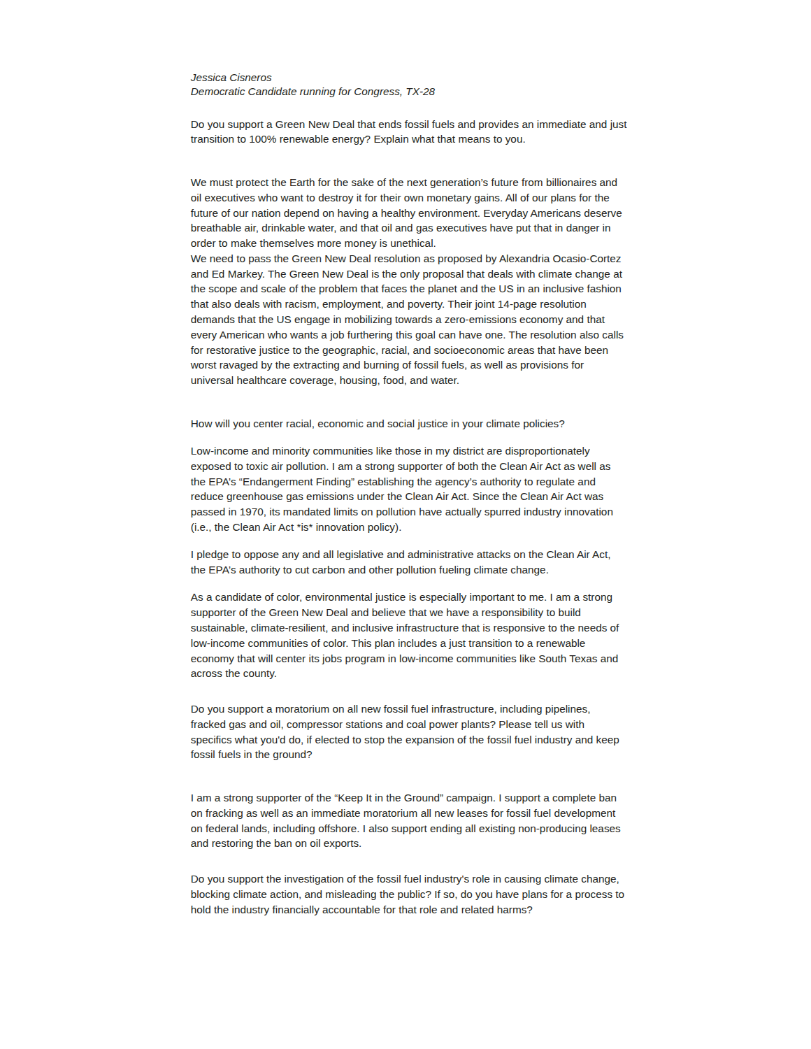Jessica Cisneros Democratic Candidate running for Congress, TX-28
Do you support a Green New Deal that ends fossil fuels and provides an immediate and just transition to 100% renewable energy? Explain what that means to you.
We must protect the Earth for the sake of the next generation’s future from billionaires and oil executives who want to destroy it for their own monetary gains. All of our plans for the future of our nation depend on having a healthy environment. Everyday Americans deserve breathable air, drinkable water, and that oil and gas executives have put that in danger in order to make themselves more money is unethical.
We need to pass the Green New Deal resolution as proposed by Alexandria Ocasio-Cortez and Ed Markey. The Green New Deal is the only proposal that deals with climate change at the scope and scale of the problem that faces the planet and the US in an inclusive fashion that also deals with racism, employment, and poverty. Their joint 14-page resolution demands that the US engage in mobilizing towards a zero-emissions economy and that every American who wants a job furthering this goal can have one. The resolution also calls for restorative justice to the geographic, racial, and socioeconomic areas that have been worst ravaged by the extracting and burning of fossil fuels, as well as provisions for universal healthcare coverage, housing, food, and water.
How will you center racial, economic and social justice in your climate policies?
Low-income and minority communities like those in my district are disproportionately exposed to toxic air pollution. I am a strong supporter of both the Clean Air Act as well as the EPA’s “Endangerment Finding” establishing the agency’s authority to regulate and reduce greenhouse gas emissions under the Clean Air Act. Since the Clean Air Act was passed in 1970, its mandated limits on pollution have actually spurred industry innovation (i.e., the Clean Air Act *is* innovation policy).
I pledge to oppose any and all legislative and administrative attacks on the Clean Air Act, the EPA’s authority to cut carbon and other pollution fueling climate change.
As a candidate of color, environmental justice is especially important to me. I am a strong supporter of the Green New Deal and believe that we have a responsibility to build sustainable, climate-resilient, and inclusive infrastructure that is responsive to the needs of low-income communities of color. This plan includes a just transition to a renewable economy that will center its jobs program in low-income communities like South Texas and across the county.
Do you support a moratorium on all new fossil fuel infrastructure, including pipelines, fracked gas and oil, compressor stations and coal power plants? Please tell us with specifics what you'd do, if elected to stop the expansion of the fossil fuel industry and keep fossil fuels in the ground?
I am a strong supporter of the “Keep It in the Ground” campaign. I support a complete ban on fracking as well as an immediate moratorium all new leases for fossil fuel development on federal lands, including offshore. I also support ending all existing non-producing leases and restoring the ban on oil exports.
Do you support the investigation of the fossil fuel industry's role in causing climate change, blocking climate action, and misleading the public? If so, do you have plans for a process to hold the industry financially accountable for that role and related harms?